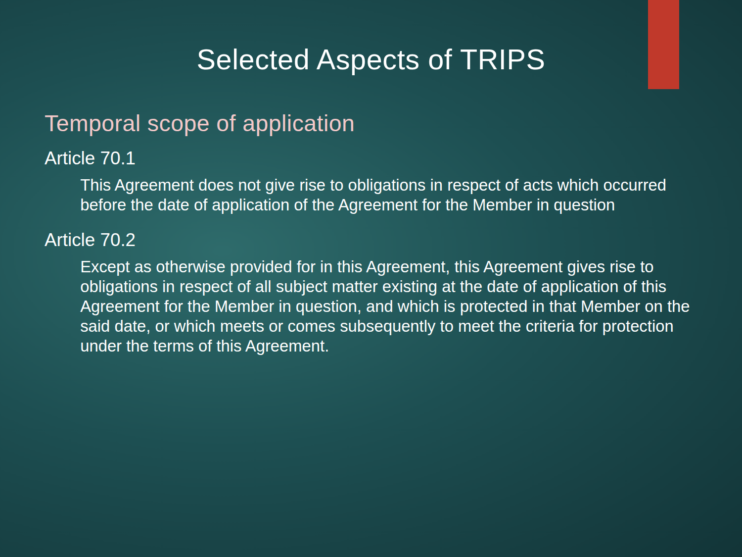Selected Aspects of TRIPS
Temporal scope of application
Article 70.1
This Agreement does not give rise to obligations in respect of acts which occurred before the date of application of the Agreement for the Member in question
Article 70.2
Except as otherwise provided for in this Agreement, this Agreement gives rise to obligations in respect of all subject matter existing at the date of application of this Agreement for the Member in question, and which is protected in that Member on the said date, or which meets or comes subsequently to meet the criteria for protection under the terms of this Agreement.